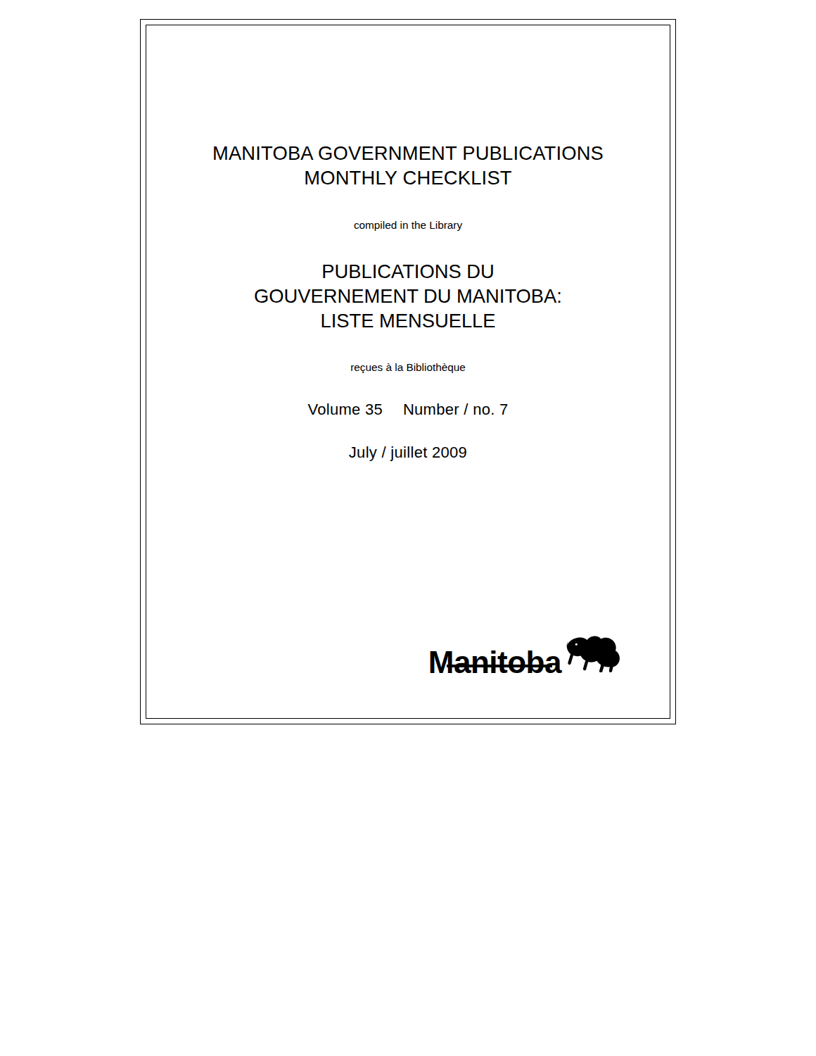MANITOBA GOVERNMENT PUBLICATIONS
MONTHLY CHECKLIST
compiled in the Library
PUBLICATIONS DU
GOUVERNEMENT DU MANITOBA:
LISTE MENSUELLE
reçues à la Bibliothèque
Volume 35 Number / no. 7
July / juillet 2009
Manitoba